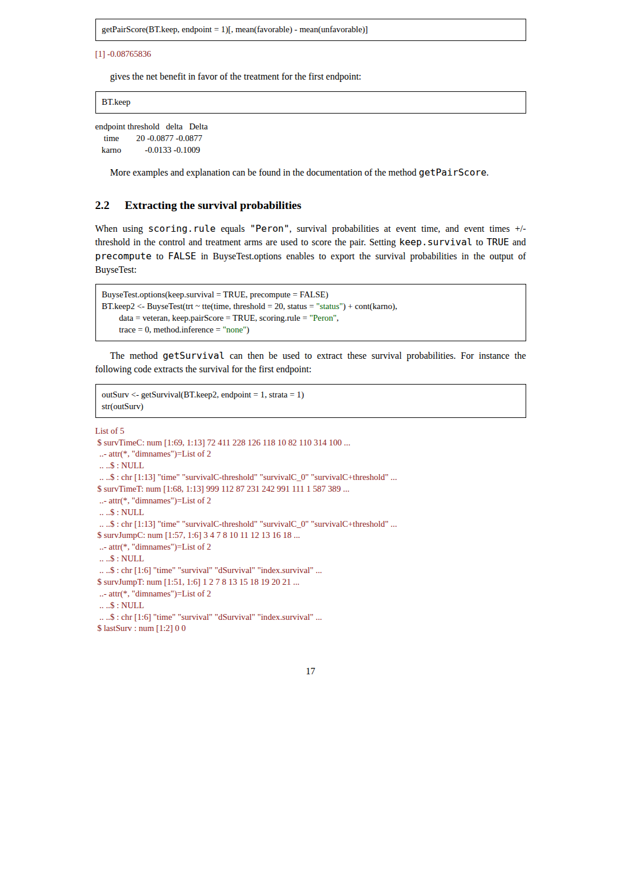getPairScore(BT.keep, endpoint = 1)[, mean(favorable) - mean(unfavorable)]
[1] -0.08765836
gives the net benefit in favor of the treatment for the first endpoint:
BT.keep
endpoint threshold delta Delta time 20 -0.0877 -0.0877 karno -0.0133 -0.1009
More examples and explanation can be found in the documentation of the method getPairScore.
2.2 Extracting the survival probabilities
When using scoring.rule equals "Peron", survival probabilities at event time, and event times +/- threshold in the control and treatment arms are used to score the pair. Setting keep.survival to TRUE and precompute to FALSE in BuyseTest.options enables to export the survival probabilities in the output of BuyseTest:
BuyseTest.options(keep.survival = TRUE, precompute = FALSE) BT.keep2 <- BuyseTest(trt ~ tte(time, threshold = 20, status = "status") + cont(karno), data = veteran, keep.pairScore = TRUE, scoring.rule = "Peron", trace = 0, method.inference = "none")
The method getSurvival can then be used to extract these survival probabilities. For instance the following code extracts the survival for the first endpoint:
outSurv <- getSurvival(BT.keep2, endpoint = 1, strata = 1) str(outSurv)
List of 5 $ survTimeC: num [1:69, 1:13] 72 411 228 126 118 10 82 110 314 100 ... ..- attr(*, "dimnames")=List of 2 .. ..$ : NULL .. ..$ : chr [1:13] "time" "survivalC-threshold" "survivalC_0" "survivalC+threshold" ... $ survTimeT: num [1:68, 1:13] 999 112 87 231 242 991 111 1 587 389 ... ..- attr(*, "dimnames")=List of 2 .. ..$ : NULL .. ..$ : chr [1:13] "time" "survivalC-threshold" "survivalC_0" "survivalC+threshold" ... $ survJumpC: num [1:57, 1:6] 3 4 7 8 10 11 12 13 16 18 ... ..- attr(*, "dimnames")=List of 2 .. ..$ : NULL .. ..$ : chr [1:6] "time" "survival" "dSurvival" "index.survival" ... $ survJumpT: num [1:51, 1:6] 1 2 7 8 13 15 18 19 20 21 ... ..- attr(*, "dimnames")=List of 2 .. ..$ : NULL .. ..$ : chr [1:6] "time" "survival" "dSurvival" "index.survival" ... $ lastSurv : num [1:2] 0 0
17